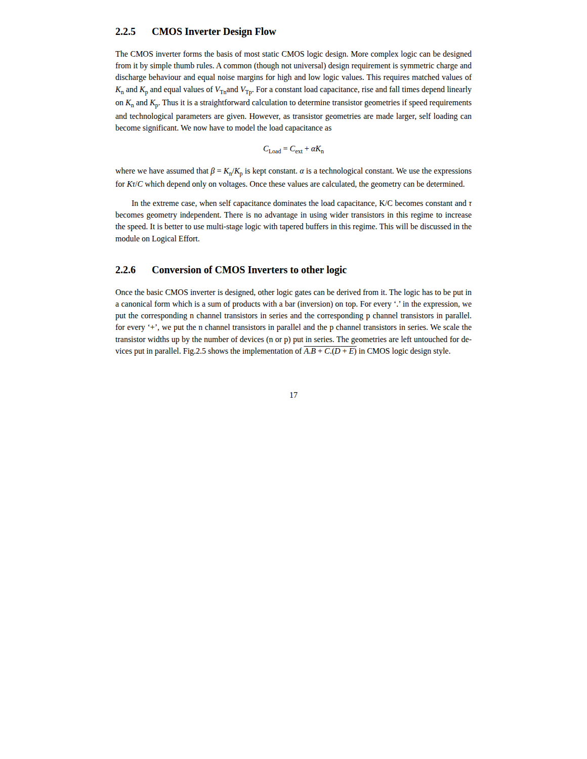2.2.5 CMOS Inverter Design Flow
The CMOS inverter forms the basis of most static CMOS logic design. More complex logic can be designed from it by simple thumb rules. A common (though not universal) design requirement is symmetric charge and discharge behaviour and equal noise margins for high and low logic values. This requires matched values of Kn and Kp and equal values of VTnand VTp. For a constant load capacitance, rise and fall times depend linearly on Kn and Kp. Thus it is a straightforward calculation to determine transistor geometries if speed requirements and technological parameters are given. However, as transistor geometries are made larger, self loading can become significant. We now have to model the load capacitance as
CLoad = Cext + αKn
where we have assumed that β = Kn/Kp is kept constant. α is a technological constant. We use the expressions for Kτ/C which depend only on voltages. Once these values are calculated, the geometry can be determined.
In the extreme case, when self capacitance dominates the load capacitance, K/C becomes constant and τ becomes geometry independent. There is no advantage in using wider transistors in this regime to increase the speed. It is better to use multi-stage logic with tapered buffers in this regime. This will be discussed in the module on Logical Effort.
2.2.6 Conversion of CMOS Inverters to other logic
Once the basic CMOS inverter is designed, other logic gates can be derived from it. The logic has to be put in a canonical form which is a sum of products with a bar (inversion) on top. For every ‘.’ in the expression, we put the corresponding n channel transistors in series and the corresponding p channel transistors in parallel. for every ‘+’, we put the n channel transistors in parallel and the p channel transistors in series. We scale the transistor widths up by the number of devices (n or p) put in series. The geometries are left untouched for devices put in parallel. Fig.2.5 shows the implementation of A.B + C.(D + E) in CMOS logic design style.
17